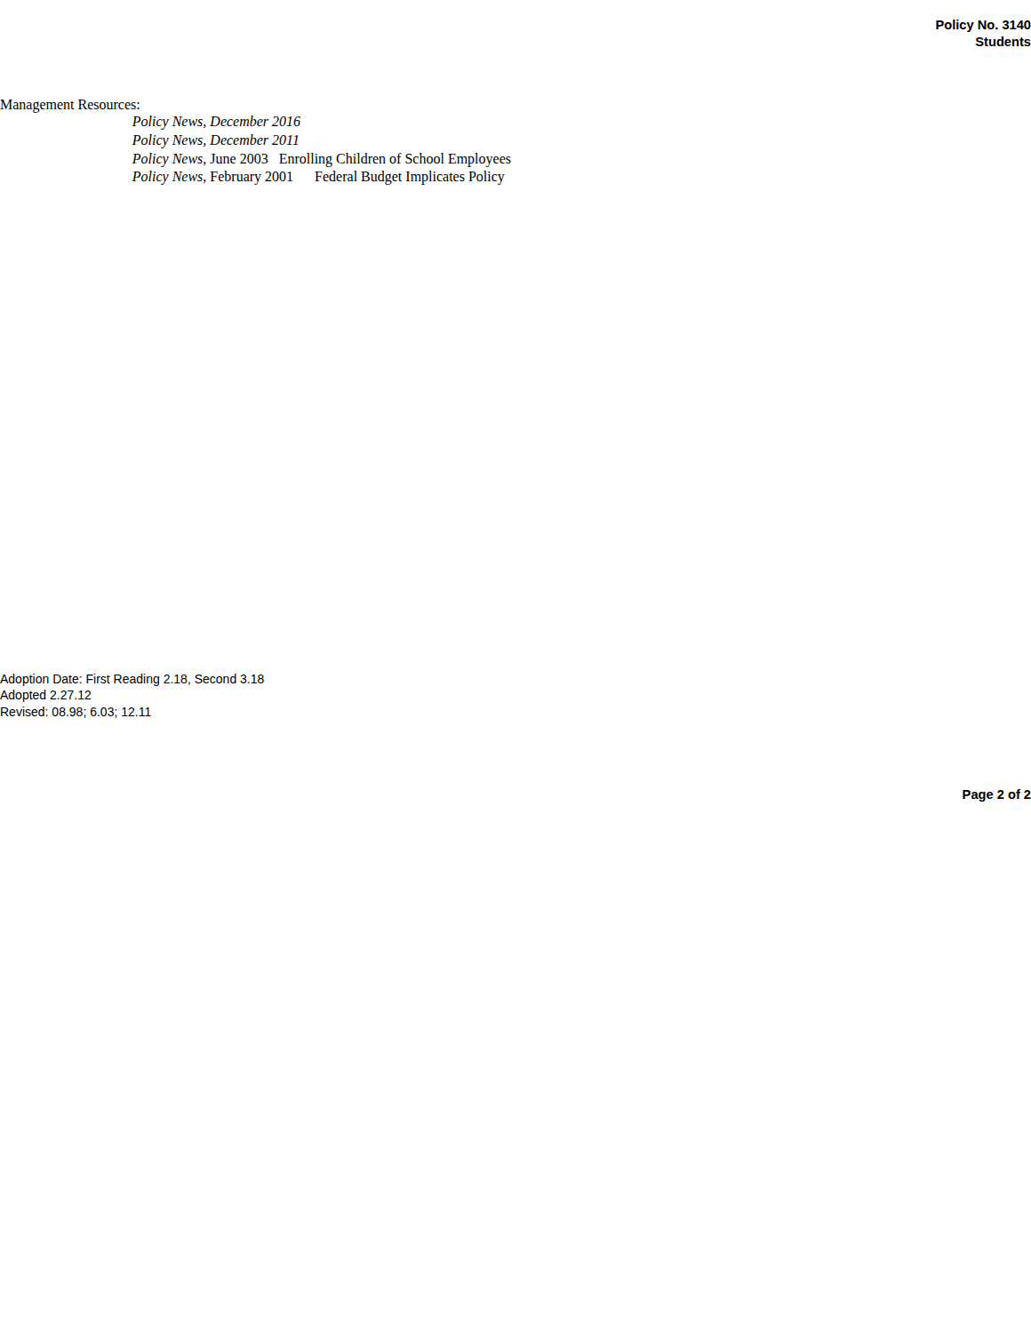Policy No. 3140
Students
Management Resources:
Policy News, December 2016
Policy News, December 2011
Policy News, June 2003 Enrolling Children of School Employees
Policy News, February 2001 Federal Budget Implicates Policy
Adoption Date: First Reading 2.18, Second 3.18
Adopted 2.27.12
Revised: 08.98; 6.03; 12.11
Page 2 of 2